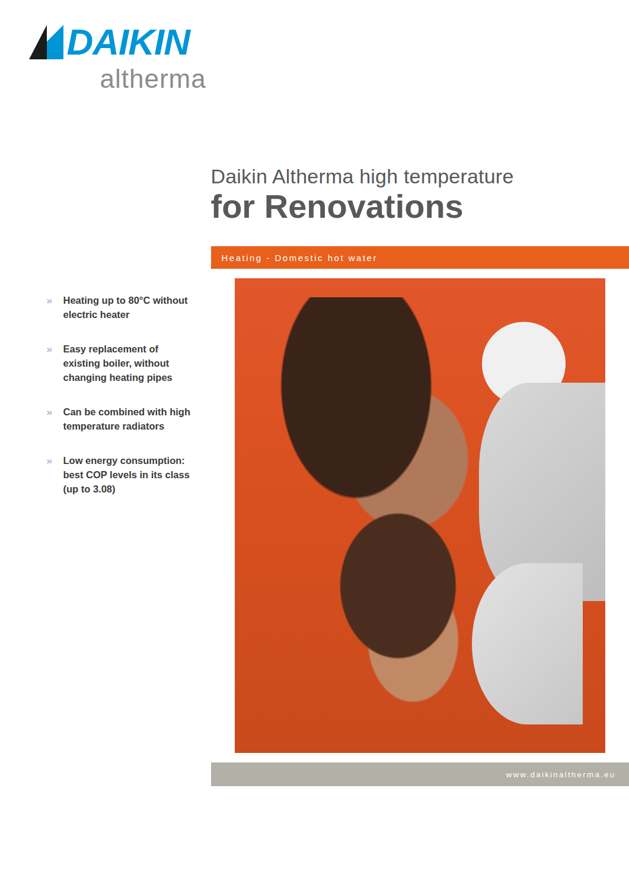DAIKIN
altherma
Daikin Altherma high temperature
for Renovations
Heating up to 80°C without electric heater
Easy replacement of existing boiler, without changing heating pipes
Can be combined with high temperature radiators
Low energy consumption: best COP levels in its class (up to 3.08)
Heating - Domestic hot water
www.daikinaltherma.eu